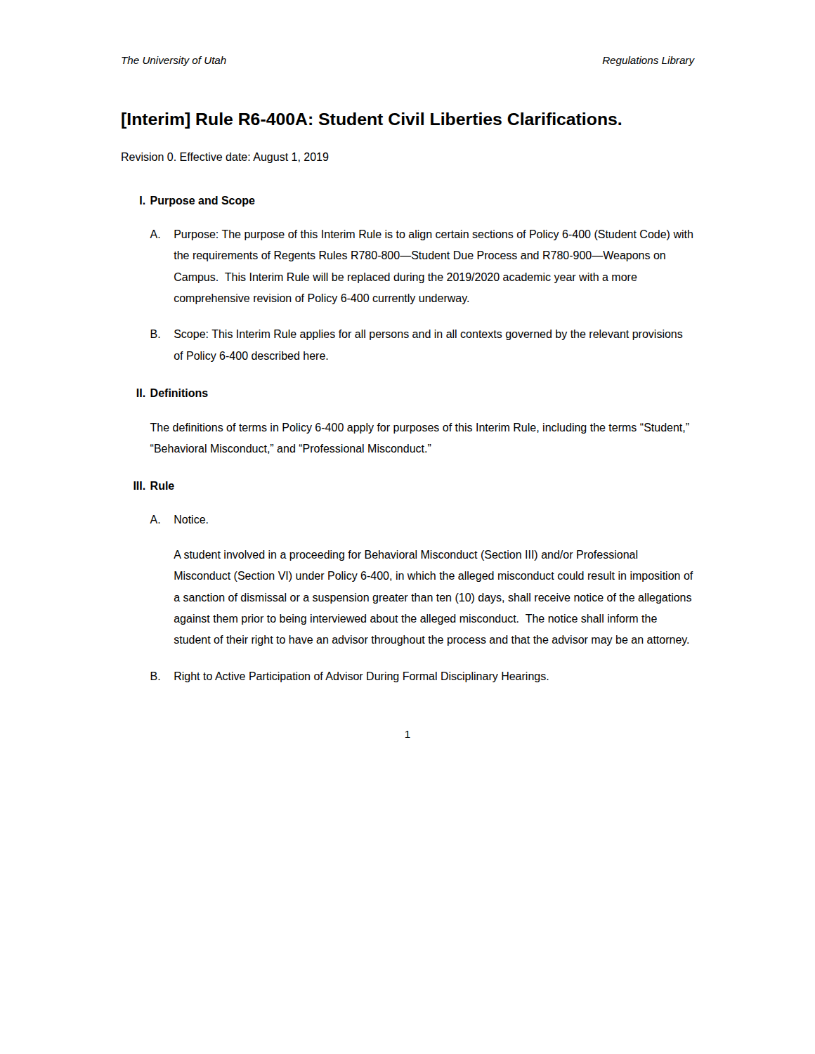The University of Utah Regulations Library
[Interim] Rule R6-400A: Student Civil Liberties Clarifications.
Revision 0. Effective date: August 1, 2019
I. Purpose and Scope
A.
Purpose: The purpose of this Interim Rule is to align certain sections of Policy 6-400 (Student Code) with the requirements of Regents Rules R780-800—Student Due Process and R780-900—Weapons on Campus. This Interim Rule will be replaced during the 2019/2020 academic year with a more comprehensive revision of Policy 6-400 currently underway.
B.
Scope: This Interim Rule applies for all persons and in all contexts governed by the relevant provisions of Policy 6-400 described here.
II. Definitions
The definitions of terms in Policy 6-400 apply for purposes of this Interim Rule, including the terms “Student,” “Behavioral Misconduct,” and “Professional Misconduct.”
III. Rule
A.
Notice.
A student involved in a proceeding for Behavioral Misconduct (Section III) and/or Professional Misconduct (Section VI) under Policy 6-400, in which the alleged misconduct could result in imposition of a sanction of dismissal or a suspension greater than ten (10) days, shall receive notice of the allegations against them prior to being interviewed about the alleged misconduct. The notice shall inform the student of their right to have an advisor throughout the process and that the advisor may be an attorney.
B.
Right to Active Participation of Advisor During Formal Disciplinary Hearings.
1